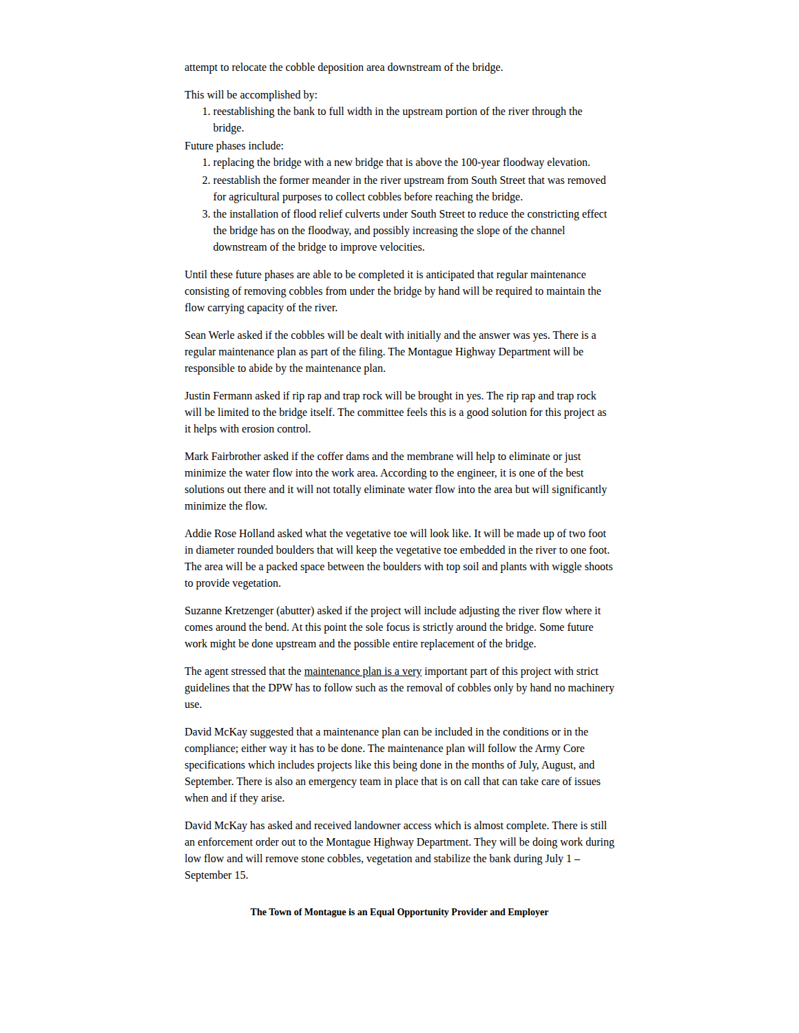attempt to relocate the cobble deposition area downstream of the bridge.
This will be accomplished by:
reestablishing the bank to full width in the upstream portion of the river through the bridge.
Future phases include:
replacing the bridge with a new bridge that is above the 100-year floodway elevation.
reestablish the former meander in the river upstream from South Street that was removed for agricultural purposes to collect cobbles before reaching the bridge.
the installation of flood relief culverts under South Street to reduce the constricting effect the bridge has on the floodway, and possibly increasing the slope of the channel downstream of the bridge to improve velocities.
Until these future phases are able to be completed it is anticipated that regular maintenance consisting of removing cobbles from under the bridge by hand will be required to maintain the flow carrying capacity of the river.
Sean Werle asked if the cobbles will be dealt with initially and the answer was yes. There is a regular maintenance plan as part of the filing. The Montague Highway Department will be responsible to abide by the maintenance plan.
Justin Fermann asked if rip rap and trap rock will be brought in yes. The rip rap and trap rock will be limited to the bridge itself. The committee feels this is a good solution for this project as it helps with erosion control.
Mark Fairbrother asked if the coffer dams and the membrane will help to eliminate or just minimize the water flow into the work area. According to the engineer, it is one of the best solutions out there and it will not totally eliminate water flow into the area but will significantly minimize the flow.
Addie Rose Holland asked what the vegetative toe will look like. It will be made up of two foot in diameter rounded boulders that will keep the vegetative toe embedded in the river to one foot. The area will be a packed space between the boulders with top soil and plants with wiggle shoots to provide vegetation.
Suzanne Kretzenger (abutter) asked if the project will include adjusting the river flow where it comes around the bend. At this point the sole focus is strictly around the bridge. Some future work might be done upstream and the possible entire replacement of the bridge.
The agent stressed that the maintenance plan is a very important part of this project with strict guidelines that the DPW has to follow such as the removal of cobbles only by hand no machinery use.
David McKay suggested that a maintenance plan can be included in the conditions or in the compliance; either way it has to be done. The maintenance plan will follow the Army Core specifications which includes projects like this being done in the months of July, August, and September. There is also an emergency team in place that is on call that can take care of issues when and if they arise.
David McKay has asked and received landowner access which is almost complete. There is still an enforcement order out to the Montague Highway Department. They will be doing work during low flow and will remove stone cobbles, vegetation and stabilize the bank during July 1 – September 15.
The Town of Montague is an Equal Opportunity Provider and Employer